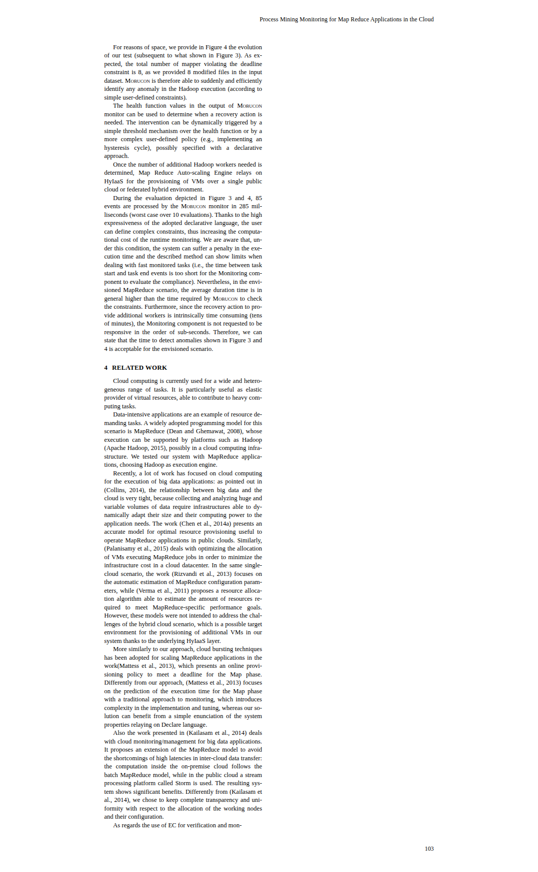Process Mining Monitoring for Map Reduce Applications in the Cloud
For reasons of space, we provide in Figure 4 the evolution of our test (subsequent to what shown in Figure 3). As expected, the total number of mapper violating the deadline constraint is 8, as we provided 8 modified files in the input dataset. Mobucon is therefore able to suddenly and efficiently identify any anomaly in the Hadoop execution (according to simple user-defined constraints).
The health function values in the output of Mobucon monitor can be used to determine when a recovery action is needed. The intervention can be dynamically triggered by a simple threshold mechanism over the health function or by a more complex user-defined policy (e.g., implementing an hysteresis cycle), possibly specified with a declarative approach.
Once the number of additional Hadoop workers needed is determined, Map Reduce Auto-scaling Engine relays on HyIaaS for the provisioning of VMs over a single public cloud or federated hybrid environment.
During the evaluation depicted in Figure 3 and 4, 85 events are processed by the Mobucon monitor in 285 milliseconds (worst case over 10 evaluations). Thanks to the high expressiveness of the adopted declarative language, the user can define complex constraints, thus increasing the computational cost of the runtime monitoring. We are aware that, under this condition, the system can suffer a penalty in the execution time and the described method can show limits when dealing with fast monitored tasks (i.e., the time between task start and task end events is too short for the Monitoring component to evaluate the compliance). Nevertheless, in the envisioned MapReduce scenario, the average duration time is in general higher than the time required by Mobucon to check the constraints. Furthermore, since the recovery action to provide additional workers is intrinsically time consuming (tens of minutes), the Monitoring component is not requested to be responsive in the order of sub-seconds. Therefore, we can state that the time to detect anomalies shown in Figure 3 and 4 is acceptable for the envisioned scenario.
4 RELATED WORK
Cloud computing is currently used for a wide and heterogeneous range of tasks. It is particularly useful as elastic provider of virtual resources, able to contribute to heavy computing tasks.
Data-intensive applications are an example of resource demanding tasks. A widely adopted programming model for this scenario is MapReduce (Dean and Ghemawat, 2008), whose execution can be supported by platforms such as Hadoop (Apache Hadoop, 2015), possibly in a cloud computing infrastructure. We tested our system with MapReduce applications, choosing Hadoop as execution engine.
Recently, a lot of work has focused on cloud computing for the execution of big data applications: as pointed out in (Collins, 2014), the relationship between big data and the cloud is very tight, because collecting and analyzing huge and variable volumes of data require infrastructures able to dynamically adapt their size and their computing power to the application needs. The work (Chen et al., 2014a) presents an accurate model for optimal resource provisioning useful to operate MapReduce applications in public clouds. Similarly, (Palanisamy et al., 2015) deals with optimizing the allocation of VMs executing MapReduce jobs in order to minimize the infrastructure cost in a cloud datacenter. In the same single-cloud scenario, the work (Rizvandi et al., 2013) focuses on the automatic estimation of MapReduce configuration parameters, while (Verma et al., 2011) proposes a resource allocation algorithm able to estimate the amount of resources required to meet MapReduce-specific performance goals. However, these models were not intended to address the challenges of the hybrid cloud scenario, which is a possible target environment for the provisioning of additional VMs in our system thanks to the underlying HyIaaS layer.
More similarly to our approach, cloud bursting techniques has been adopted for scaling MapReduce applications in the work(Mattess et al., 2013), which presents an online provisioning policy to meet a deadline for the Map phase. Differently from our approach, (Mattess et al., 2013) focuses on the prediction of the execution time for the Map phase with a traditional approach to monitoring, which introduces complexity in the implementation and tuning, whereas our solution can benefit from a simple enunciation of the system properties relaying on Declare language.
Also the work presented in (Kailasam et al., 2014) deals with cloud monitoring/management for big data applications. It proposes an extension of the MapReduce model to avoid the shortcomings of high latencies in inter-cloud data transfer: the computation inside the on-premise cloud follows the batch MapReduce model, while in the public cloud a stream processing platform called Storm is used. The resulting system shows significant benefits. Differently from (Kailasam et al., 2014), we chose to keep complete transparency and uniformity with respect to the allocation of the working nodes and their configuration.
As regards the use of EC for verification and mon-
103